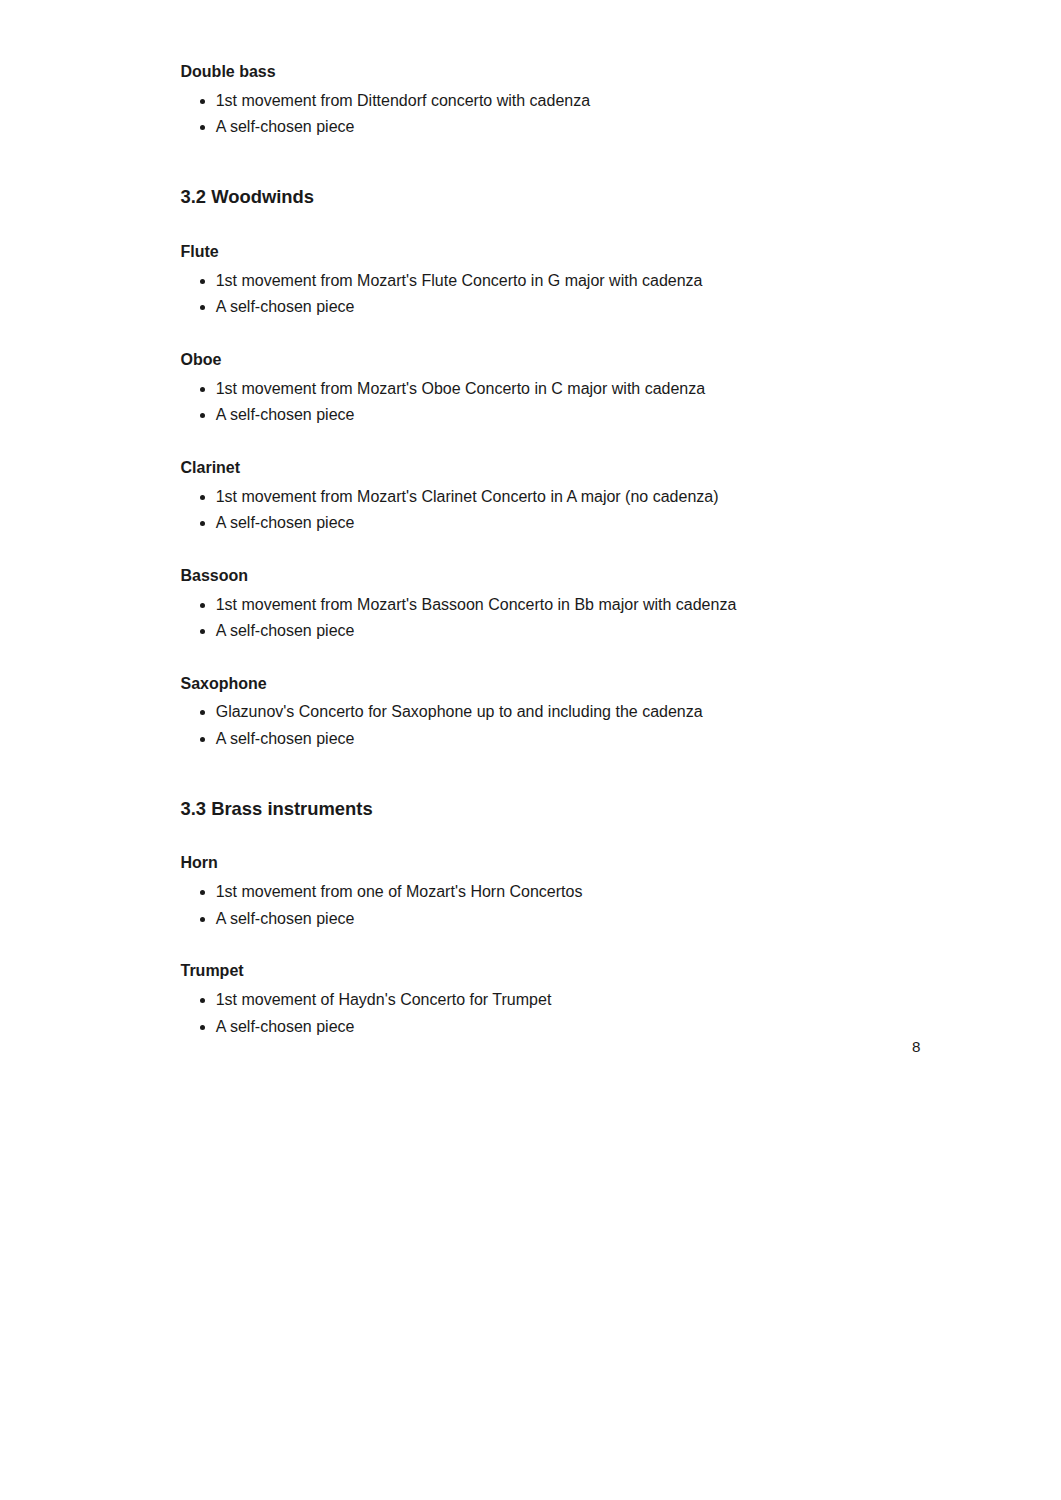Double bass
1st movement from Dittendorf concerto with cadenza
A self-chosen piece
3.2 Woodwinds
Flute
1st movement from Mozart's Flute Concerto in G major with cadenza
A self-chosen piece
Oboe
1st movement from Mozart's Oboe Concerto in C major with cadenza
A self-chosen piece
Clarinet
1st movement from Mozart's Clarinet Concerto in A major (no cadenza)
A self-chosen piece
Bassoon
1st movement from Mozart's Bassoon Concerto in Bb major with cadenza
A self-chosen piece
Saxophone
Glazunov's Concerto for Saxophone up to and including the cadenza
A self-chosen piece
3.3 Brass instruments
Horn
1st movement from one of Mozart's Horn Concertos
A self-chosen piece
Trumpet
1st movement of Haydn's Concerto for Trumpet
A self-chosen piece
8